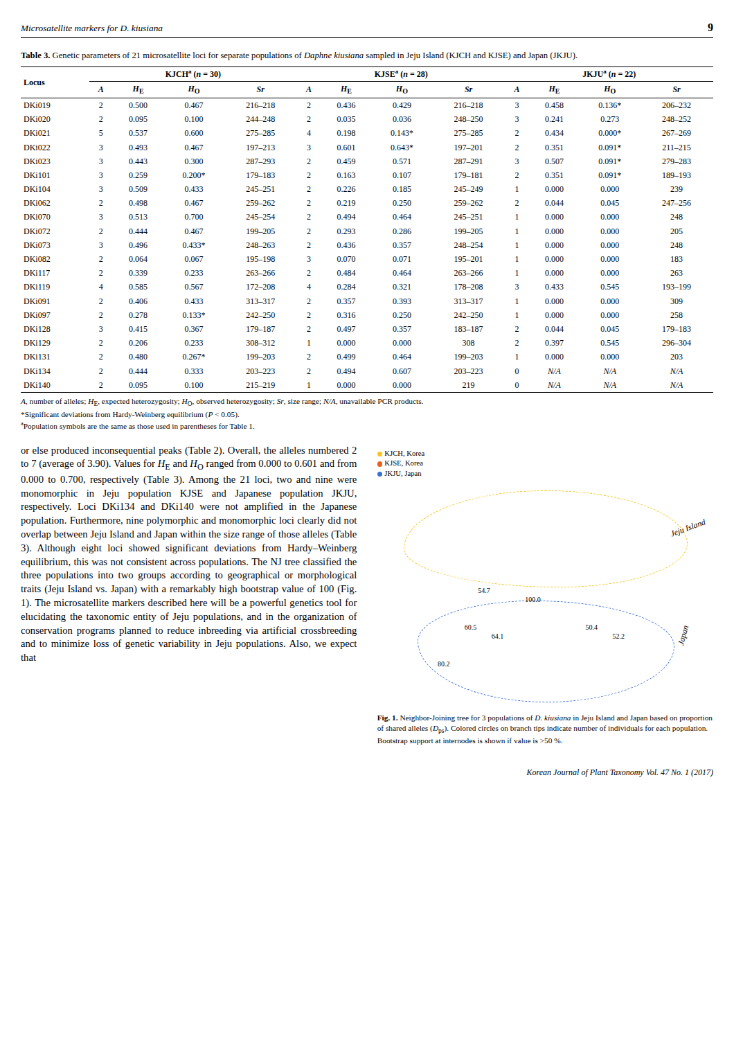Microsatellite markers for D. kiusiana
9
Table 3. Genetic parameters of 21 microsatellite loci for separate populations of Daphne kiusiana sampled in Jeju Island (KJCH and KJSE) and Japan (JKJU).
| Locus | KJCH a ( n = 30) | KJSE a ( n = 28) | JKJU a ( n = 22) |
| --- | --- | --- | --- |
| A | H E | H O | Sr | A | H E | H O | Sr | A | H E | H O | Sr |
| DKi019 | 2 | 0.500 | 0.467 | 216–218 | 2 | 0.436 | 0.429 | 216–218 | 3 | 0.458 | 0.136* | 206–232 |
| DKi020 | 2 | 0.095 | 0.100 | 244–248 | 2 | 0.035 | 0.036 | 248–250 | 3 | 0.241 | 0.273 | 248–252 |
| DKi021 | 5 | 0.537 | 0.600 | 275–285 | 4 | 0.198 | 0.143* | 275–285 | 2 | 0.434 | 0.000* | 267–269 |
| DKi022 | 3 | 0.493 | 0.467 | 197–213 | 3 | 0.601 | 0.643* | 197–201 | 2 | 0.351 | 0.091* | 211–215 |
| DKi023 | 3 | 0.443 | 0.300 | 287–293 | 2 | 0.459 | 0.571 | 287–291 | 3 | 0.507 | 0.091* | 279–283 |
| DKi101 | 3 | 0.259 | 0.200* | 179–183 | 2 | 0.163 | 0.107 | 179–181 | 2 | 0.351 | 0.091* | 189–193 |
| DKi104 | 3 | 0.509 | 0.433 | 245–251 | 2 | 0.226 | 0.185 | 245–249 | 1 | 0.000 | 0.000 | 239 |
| DKi062 | 2 | 0.498 | 0.467 | 259–262 | 2 | 0.219 | 0.250 | 259–262 | 2 | 0.044 | 0.045 | 247–256 |
| DKi070 | 3 | 0.513 | 0.700 | 245–254 | 2 | 0.494 | 0.464 | 245–251 | 1 | 0.000 | 0.000 | 248 |
| DKi072 | 2 | 0.444 | 0.467 | 199–205 | 2 | 0.293 | 0.286 | 199–205 | 1 | 0.000 | 0.000 | 205 |
| DKi073 | 3 | 0.496 | 0.433* | 248–263 | 2 | 0.436 | 0.357 | 248–254 | 1 | 0.000 | 0.000 | 248 |
| DKi082 | 2 | 0.064 | 0.067 | 195–198 | 3 | 0.070 | 0.071 | 195–201 | 1 | 0.000 | 0.000 | 183 |
| DKi117 | 2 | 0.339 | 0.233 | 263–266 | 2 | 0.484 | 0.464 | 263–266 | 1 | 0.000 | 0.000 | 263 |
| DKi119 | 4 | 0.585 | 0.567 | 172–208 | 4 | 0.284 | 0.321 | 178–208 | 3 | 0.433 | 0.545 | 193–199 |
| DKi091 | 2 | 0.406 | 0.433 | 313–317 | 2 | 0.357 | 0.393 | 313–317 | 1 | 0.000 | 0.000 | 309 |
| DKi097 | 2 | 0.278 | 0.133* | 242–250 | 2 | 0.316 | 0.250 | 242–250 | 1 | 0.000 | 0.000 | 258 |
| DKi128 | 3 | 0.415 | 0.367 | 179–187 | 2 | 0.497 | 0.357 | 183–187 | 2 | 0.044 | 0.045 | 179–183 |
| DKi129 | 2 | 0.206 | 0.233 | 308–312 | 1 | 0.000 | 0.000 | 308 | 2 | 0.397 | 0.545 | 296–304 |
| DKi131 | 2 | 0.480 | 0.267* | 199–203 | 2 | 0.499 | 0.464 | 199–203 | 1 | 0.000 | 0.000 | 203 |
| DKi134 | 2 | 0.444 | 0.333 | 203–223 | 2 | 0.494 | 0.607 | 203–223 | 0 | N/A | N/A | N/A |
| DKi140 | 2 | 0.095 | 0.100 | 215–219 | 1 | 0.000 | 0.000 | 219 | 0 | N/A | N/A | N/A |
A, number of alleles; HE, expected heterozygosity; HO, observed heterozygosity; Sr, size range; N/A, unavailable PCR products.
*Significant deviations from Hardy-Weinberg equilibrium (P < 0.05).
aPopulation symbols are the same as those used in parentheses for Table 1.
or else produced inconsequential peaks (Table 2). Overall, the alleles numbered 2 to 7 (average of 3.90). Values for HE and HO ranged from 0.000 to 0.601 and from 0.000 to 0.700, respectively (Table 3). Among the 21 loci, two and nine were monomorphic in Jeju population KJSE and Japanese population JKJU, respectively. Loci DKi134 and DKi140 were not amplified in the Japanese population. Furthermore, nine polymorphic and monomorphic loci clearly did not overlap between Jeju Island and Japan within the size range of those alleles (Table 3). Although eight loci showed significant deviations from Hardy–Weinberg equilibrium, this was not consistent across populations. The NJ tree classified the three populations into two groups according to geographical or morphological traits (Jeju Island vs. Japan) with a remarkably high bootstrap value of 100 (Fig. 1). The microsatellite markers described here will be a powerful genetics tool for elucidating the taxonomic entity of Jeju populations, and in the organization of conservation programs planned to reduce inbreeding via artificial crossbreeding and to minimize loss of genetic variability in Jeju populations. Also, we expect that
KJCH, Korea
KJSE, Korea
JKJU, Japan
Jeju Island
Japan
54.7
100.0
60.5
64.1
50.4
52.2
80.2
Fig. 1. Neighbor-Joining tree for 3 populations of D. kiusiana in Jeju Island and Japan based on proportion of shared alleles (Dps). Colored circles on branch tips indicate number of individuals for each population. Bootstrap support at internodes is shown if value is >50 %.
Korean Journal of Plant Taxonomy Vol. 47 No. 1 (2017)